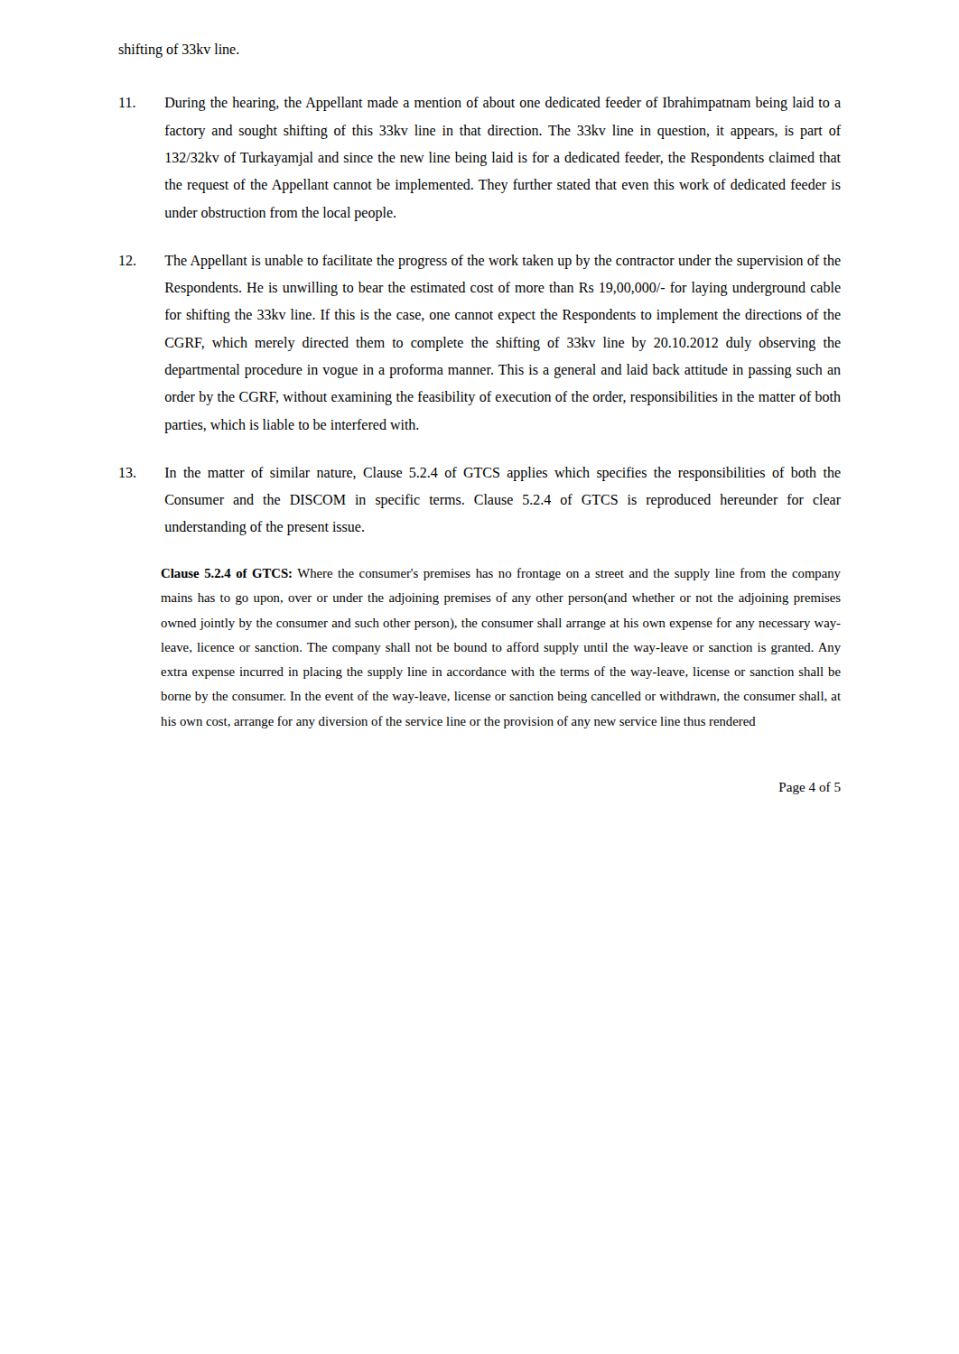shifting of 33kv line.
11.
During the hearing, the Appellant made a mention of about one dedicated feeder of Ibrahimpatnam being laid to a factory and sought shifting of this 33kv line in that direction. The 33kv line in question, it appears, is part of 132/32kv of Turkayamjal and since the new line being laid is for a dedicated feeder, the Respondents claimed that the request of the Appellant cannot be implemented. They further stated that even this work of dedicated feeder is under obstruction from the local people.
12.
The Appellant is unable to facilitate the progress of the work taken up by the contractor under the supervision of the Respondents. He is unwilling to bear the estimated cost of more than Rs 19,00,000/- for laying underground cable for shifting the 33kv line. If this is the case, one cannot expect the Respondents to implement the directions of the CGRF, which merely directed them to complete the shifting of 33kv line by 20.10.2012 duly observing the departmental procedure in vogue in a proforma manner. This is a general and laid back attitude in passing such an order by the CGRF, without examining the feasibility of execution of the order, responsibilities in the matter of both parties, which is liable to be interfered with.
13.
In the matter of similar nature, Clause 5.2.4 of GTCS applies which specifies the responsibilities of both the Consumer and the DISCOM in specific terms. Clause 5.2.4 of GTCS is reproduced hereunder for clear understanding of the present issue.
Clause 5.2.4 of GTCS: Where the consumer's premises has no frontage on a street and the supply line from the company mains has to go upon, over or under the adjoining premises of any other person(and whether or not the adjoining premises owned jointly by the consumer and such other person), the consumer shall arrange at his own expense for any necessary way-leave, licence or sanction. The company shall not be bound to afford supply until the way-leave or sanction is granted. Any extra expense incurred in placing the supply line in accordance with the terms of the way-leave, license or sanction shall be borne by the consumer. In the event of the way-leave, license or sanction being cancelled or withdrawn, the consumer shall, at his own cost, arrange for any diversion of the service line or the provision of any new service line thus rendered
Page 4 of 5